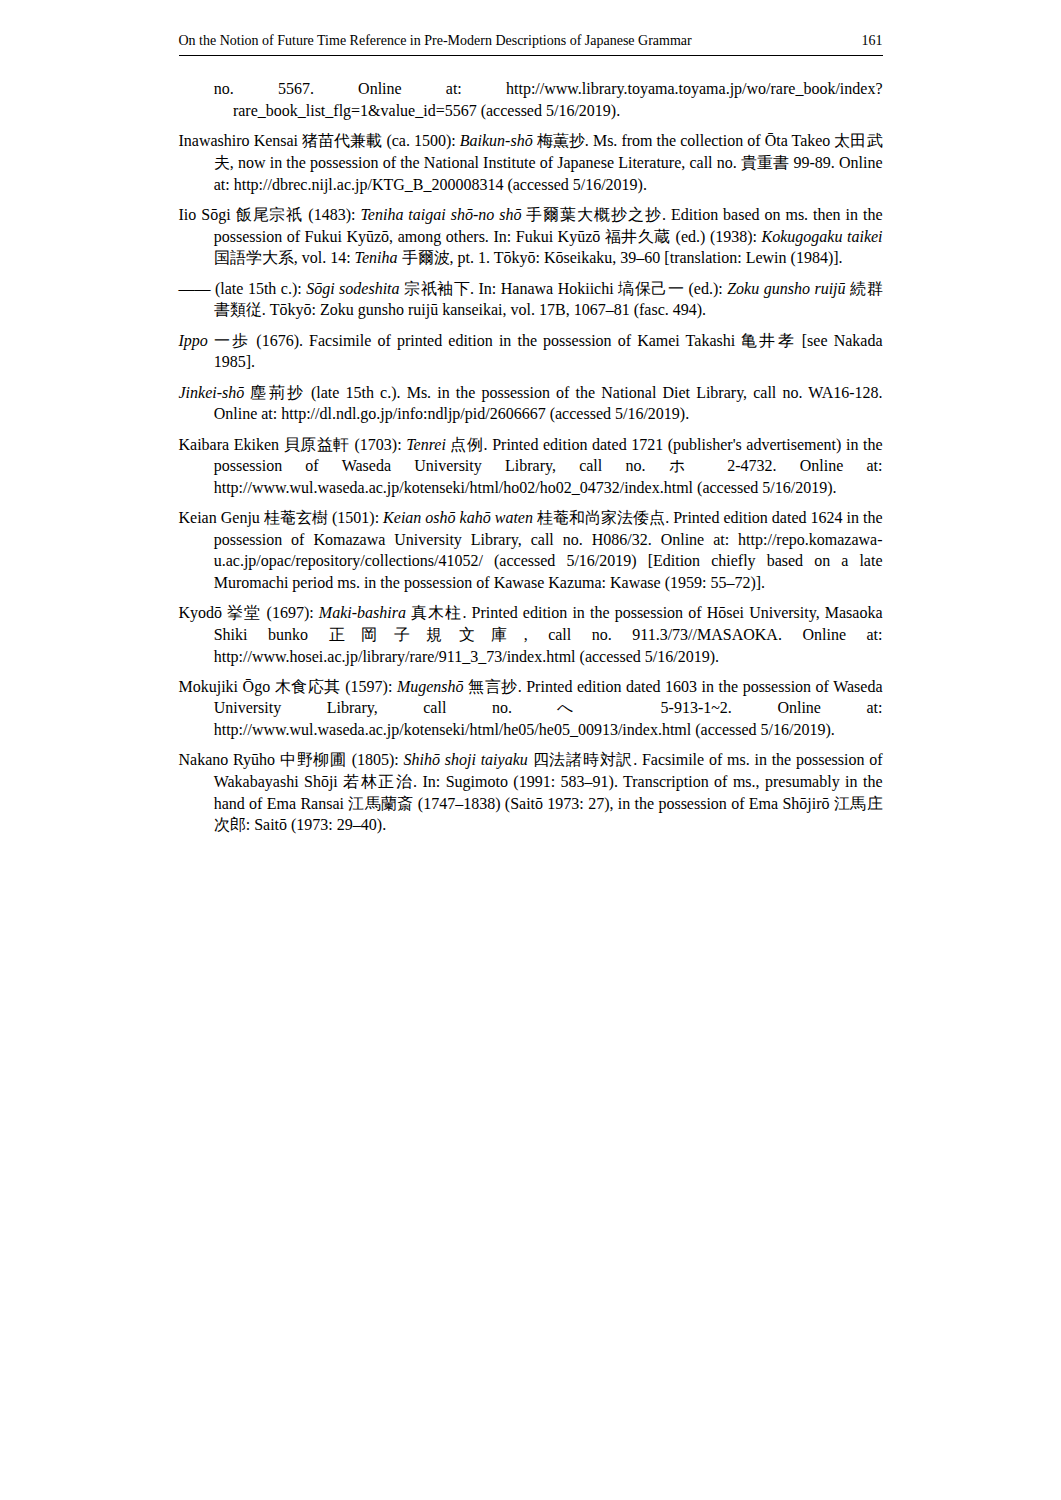On the Notion of Future Time Reference in Pre-Modern Descriptions of Japanese Grammar 161
no. 5567. Online at: http://www.library.toyama.toyama.jp/wo/rare_book/index?rare_book_list_flg=1&value_id=5567 (accessed 5/16/2019).
Inawashiro Kensai 猪苗代兼載 (ca. 1500): Baikun-shō 梅薫抄. Ms. from the collection of Ōta Takeo 太田武夫, now in the possession of the National Institute of Japanese Literature, call no. 貴重書 99-89. Online at: http://dbrec.nijl.ac.jp/KTG_B_200008314 (accessed 5/16/2019).
Iio Sōgi 飯尾宗祇 (1483): Teniha taigai shō-no shō 手爾葉大概抄之抄. Edition based on ms. then in the possession of Fukui Kyūzō, among others. In: Fukui Kyūzō 福井久蔵 (ed.) (1938): Kokugogaku taikei 国語学大系, vol. 14: Teniha 手爾波, pt. 1. Tōkyō: Kōseikaku, 39–60 [translation: Lewin (1984)].
—— (late 15th c.): Sōgi sodeshita 宗祇袖下. In: Hanawa Hokiichi 塙保己一 (ed.): Zoku gunsho ruijū 続群書類従. Tōkyō: Zoku gunsho ruijū kanseikai, vol. 17B, 1067–81 (fasc. 494).
Ippo 一歩 (1676). Facsimile of printed edition in the possession of Kamei Takashi 亀井孝 [see Nakada 1985].
Jinkei-shō 塵荊抄 (late 15th c.). Ms. in the possession of the National Diet Library, call no. WA16-128. Online at: http://dl.ndl.go.jp/info:ndljp/pid/2606667 (accessed 5/16/2019).
Kaibara Ekiken 貝原益軒 (1703): Tenrei 点例. Printed edition dated 1721 (publisher's advertisement) in the possession of Waseda University Library, call no. ホ 2-4732. Online at: http://www.wul.waseda.ac.jp/kotenseki/html/ho02/ho02_04732/index.html (accessed 5/16/2019).
Keian Genju 桂菴玄樹 (1501): Keian oshō kahō waten 桂菴和尚家法倭点. Printed edition dated 1624 in the possession of Komazawa University Library, call no. H086/32. Online at: http://repo.komazawa-u.ac.jp/opac/repository/collections/41052/ (accessed 5/16/2019) [Edition chiefly based on a late Muromachi period ms. in the possession of Kawase Kazuma: Kawase (1959: 55–72)].
Kyodō 挙堂 (1697): Maki-bashira 真木柱. Printed edition in the possession of Hōsei University, Masaoka Shiki bunko 正岡子規文庫, call no. 911.3/73//MASAOKA. Online at: http://www.hosei.ac.jp/library/rare/911_3_73/index.html (accessed 5/16/2019).
Mokujiki Ōgo 木食応其 (1597): Mugenshō 無言抄. Printed edition dated 1603 in the possession of Waseda University Library, call no. へ 5-913-1~2. Online at: http://www.wul.waseda.ac.jp/kotenseki/html/he05/he05_00913/index.html (accessed 5/16/2019).
Nakano Ryūho 中野柳圃 (1805): Shihō shoji taiyaku 四法諸時対訳. Facsimile of ms. in the possession of Wakabayashi Shōji 若林正治. In: Sugimoto (1991: 583–91). Transcription of ms., presumably in the hand of Ema Ransai 江馬蘭斎 (1747–1838) (Saitō 1973: 27), in the possession of Ema Shōjirō 江馬庄次郎: Saitō (1973: 29–40).